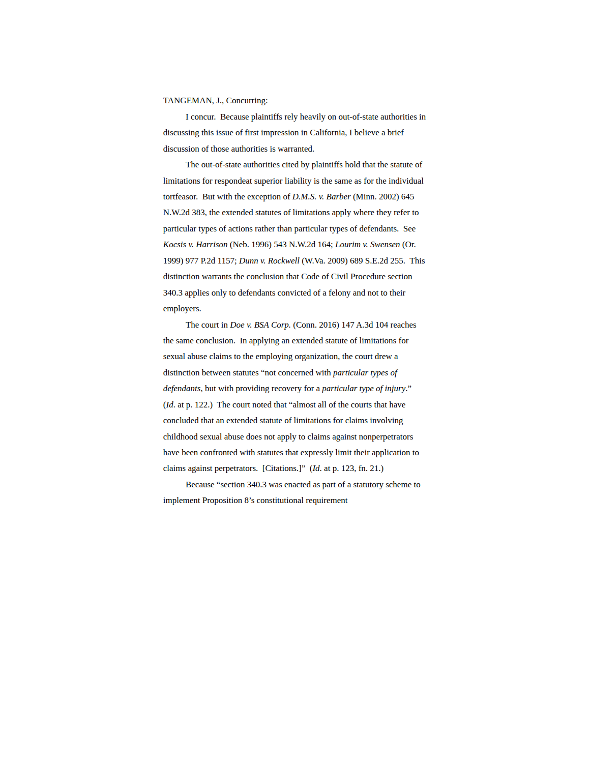TANGEMAN, J., Concurring:
I concur. Because plaintiffs rely heavily on out-of-state authorities in discussing this issue of first impression in California, I believe a brief discussion of those authorities is warranted.
The out-of-state authorities cited by plaintiffs hold that the statute of limitations for respondeat superior liability is the same as for the individual tortfeasor. But with the exception of D.M.S. v. Barber (Minn. 2002) 645 N.W.2d 383, the extended statutes of limitations apply where they refer to particular types of actions rather than particular types of defendants. See Kocsis v. Harrison (Neb. 1996) 543 N.W.2d 164; Lourim v. Swensen (Or. 1999) 977 P.2d 1157; Dunn v. Rockwell (W.Va. 2009) 689 S.E.2d 255. This distinction warrants the conclusion that Code of Civil Procedure section 340.3 applies only to defendants convicted of a felony and not to their employers.
The court in Doe v. BSA Corp. (Conn. 2016) 147 A.3d 104 reaches the same conclusion. In applying an extended statute of limitations for sexual abuse claims to the employing organization, the court drew a distinction between statutes “not concerned with particular types of defendants, but with providing recovery for a particular type of injury.” (Id. at p. 122.) The court noted that “almost all of the courts that have concluded that an extended statute of limitations for claims involving childhood sexual abuse does not apply to claims against nonperpetrators have been confronted with statutes that expressly limit their application to claims against perpetrators. [Citations.]” (Id. at p. 123, fn. 21.)
Because “section 340.3 was enacted as part of a statutory scheme to implement Proposition 8’s constitutional requirement